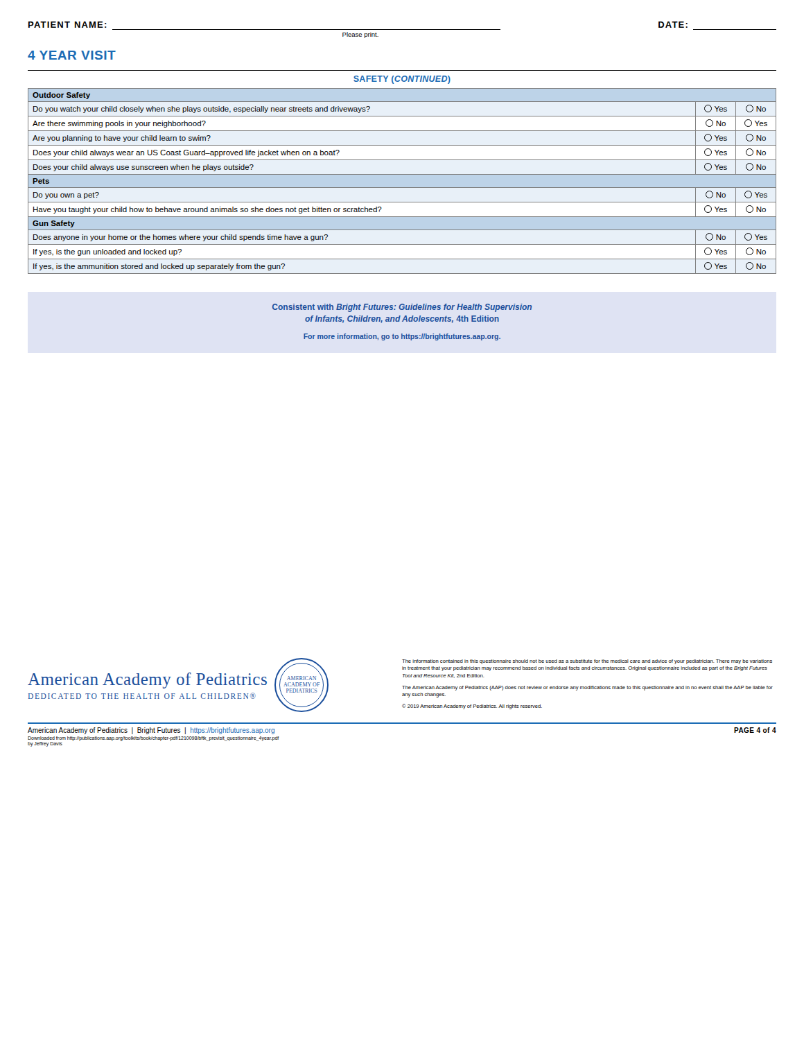PATIENT NAME:
DATE:
Please print.
4 YEAR VISIT
SAFETY (CONTINUED)
| Outdoor Safety |
| --- |
| Do you watch your child closely when she plays outside, especially near streets and driveways? | Yes | No |
| Are there swimming pools in your neighborhood? | No | Yes |
| Are you planning to have your child learn to swim? | Yes | No |
| Does your child always wear an US Coast Guard–approved life jacket when on a boat? | Yes | No |
| Does your child always use sunscreen when he plays outside? | Yes | No |
| Pets |
| Do you own a pet? | No | Yes |
| Have you taught your child how to behave around animals so she does not get bitten or scratched? | Yes | No |
| Gun Safety |
| Does anyone in your home or the homes where your child spends time have a gun? | No | Yes |
| If yes, is the gun unloaded and locked up? | Yes | No |
| If yes, is the ammunition stored and locked up separately from the gun? | Yes | No |
Consistent with Bright Futures: Guidelines for Health Supervision
of Infants, Children, and Adolescents, 4th Edition
For more information, go to https://brightfutures.aap.org.
American Academy of Pediatrics
DEDICATED TO THE HEALTH OF ALL CHILDREN®
AMERICAN
ACADEMY OF
PEDIATRICS
The information contained in this questionnaire should not be used as a substitute for the medical care and advice of your pediatrician. There may be variations in treatment that your pediatrician may recommend based on individual facts and circumstances. Original questionnaire included as part of the Bright Futures Tool and Resource Kit, 2nd Edition.
The American Academy of Pediatrics (AAP) does not review or endorse any modifications made to this questionnaire and in no event shall the AAP be liable for any such changes.
© 2019 American Academy of Pediatrics. All rights reserved.
American Academy of Pediatrics | Bright Futures | https://brightfutures.aap.org
PAGE 4 of 4
Downloaded from http://publications.aap.org/toolkits/book/chapter-pdf/1210098/bftk_previsit_questionnaire_4year.pdf
by Jeffrey Davis